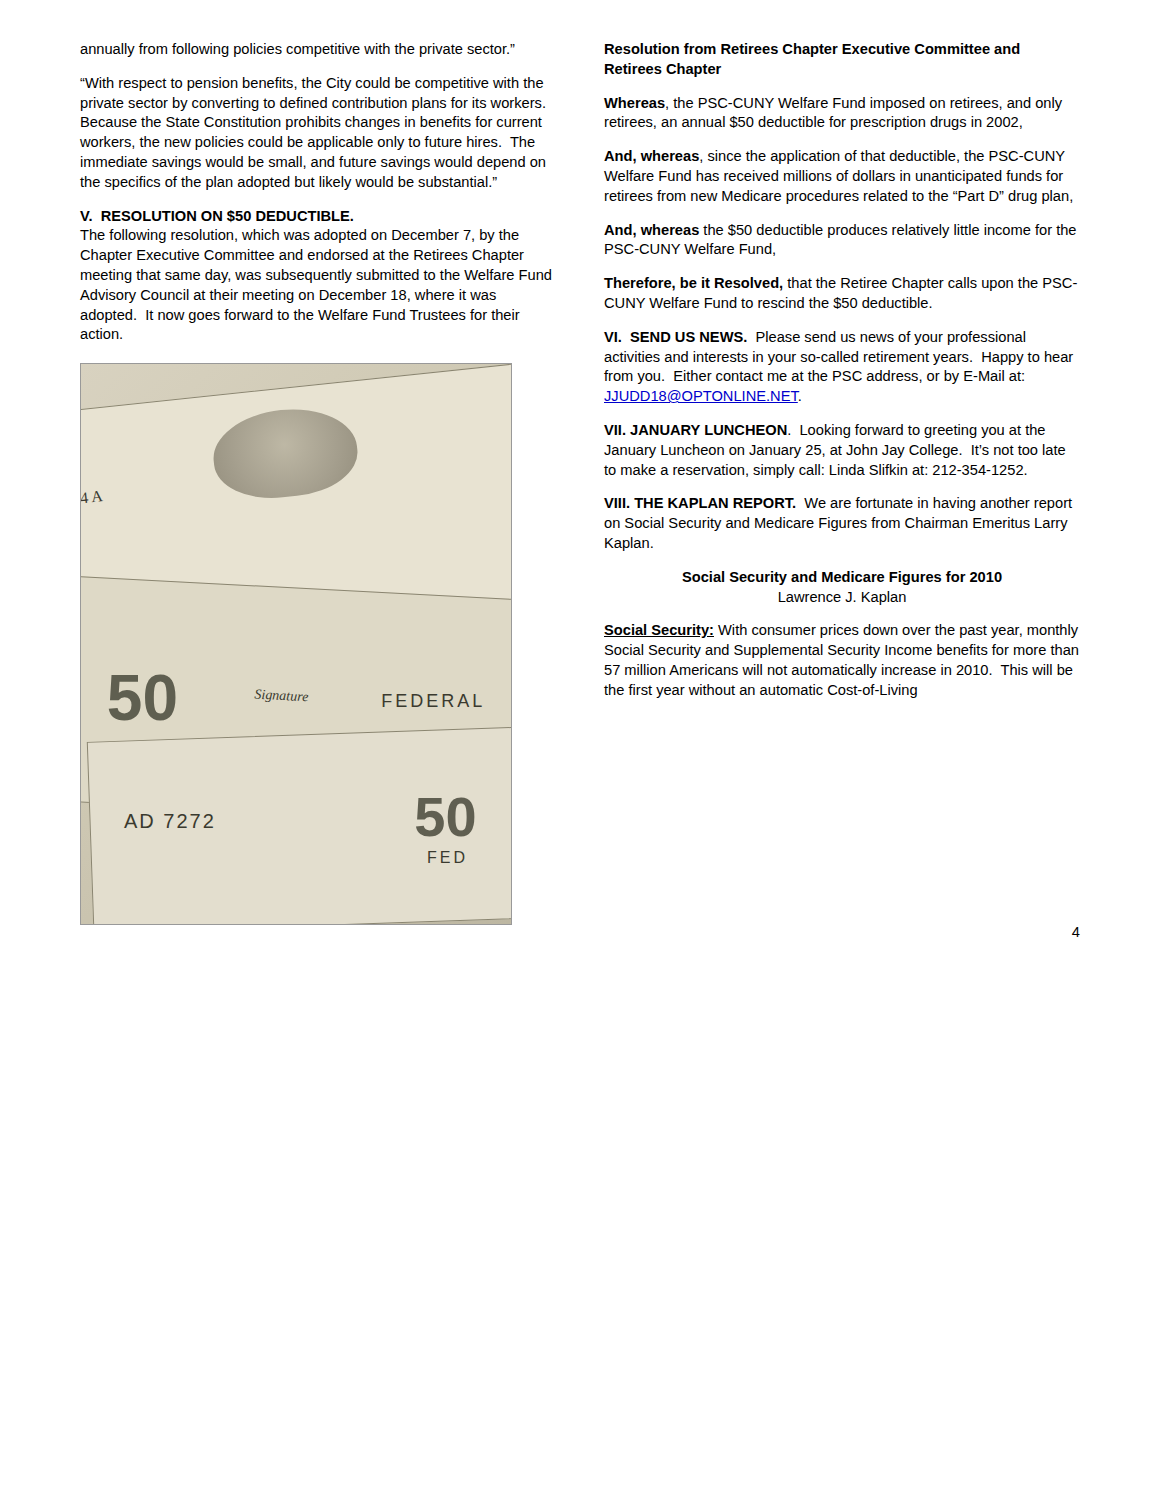annually from following policies competitive with the private sector.”
“With respect to pension benefits, the City could be competitive with the private sector by converting to defined contribution plans for its workers. Because the State Constitution prohibits changes in benefits for current workers, the new policies could be applicable only to future hires. The immediate savings would be small, and future savings would depend on the specifics of the plan adopted but likely would be substantial.”
V. RESOLUTION ON $50 DEDUCTIBLE.
The following resolution, which was adopted on December 7, by the Chapter Executive Committee and endorsed at the Retirees Chapter meeting that same day, was subsequently submitted to the Welfare Fund Advisory Council at their meeting on December 18, where it was adopted. It now goes forward to the Welfare Fund Trustees for their action.
94 A
Signature
50
50
FEDERAL
FED
AD 7272
Resolution from Retirees Chapter Executive Committee and Retirees Chapter
Whereas, the PSC-CUNY Welfare Fund imposed on retirees, and only retirees, an annual $50 deductible for prescription drugs in 2002,
And, whereas, since the application of that deductible, the PSC-CUNY Welfare Fund has received millions of dollars in unanticipated funds for retirees from new Medicare procedures related to the “Part D” drug plan,
And, whereas the $50 deductible produces relatively little income for the PSC-CUNY Welfare Fund,
Therefore, be it Resolved, that the Retiree Chapter calls upon the PSC-CUNY Welfare Fund to rescind the $50 deductible.
VI. SEND US NEWS. Please send us news of your professional activities and interests in your so-called retirement years. Happy to hear from you. Either contact me at the PSC address, or by E-Mail at: JJUDD18@OPTONLINE.NET.
VII. JANUARY LUNCHEON. Looking forward to greeting you at the January Luncheon on January 25, at John Jay College. It’s not too late to make a reservation, simply call: Linda Slifkin at: 212-354-1252.
VIII. THE KAPLAN REPORT. We are fortunate in having another report on Social Security and Medicare Figures from Chairman Emeritus Larry Kaplan.
Social Security and Medicare Figures for 2010
Lawrence J. Kaplan
Social Security: With consumer prices down over the past year, monthly Social Security and Supplemental Security Income benefits for more than 57 million Americans will not automatically increase in 2010. This will be the first year without an automatic Cost-of-Living
4